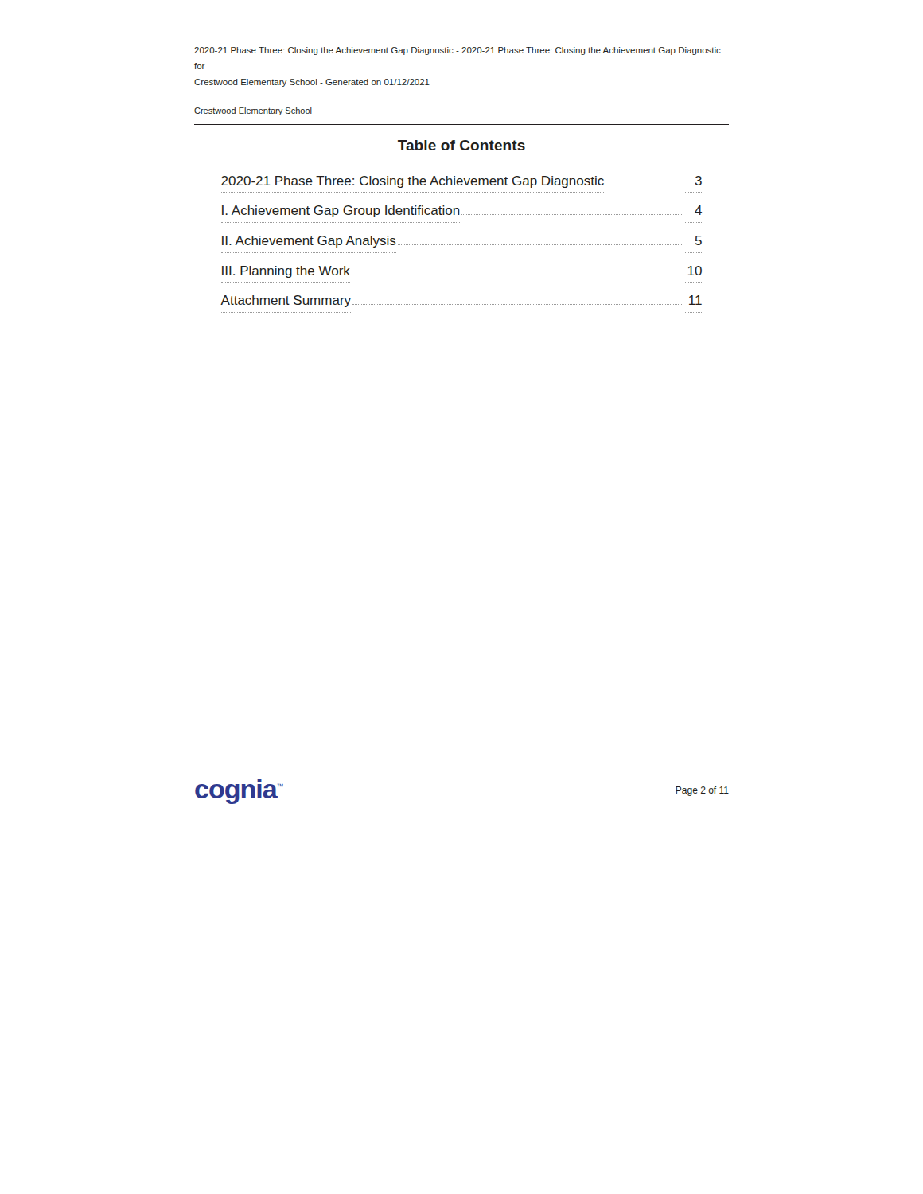2020-21 Phase Three: Closing the Achievement Gap Diagnostic - 2020-21 Phase Three: Closing the Achievement Gap Diagnostic for Crestwood Elementary School - Generated on 01/12/2021 Crestwood Elementary School
Table of Contents
2020-21 Phase Three: Closing the Achievement Gap Diagnostic 3
I. Achievement Gap Group Identification 4
II. Achievement Gap Analysis 5
III. Planning the Work 10
Attachment Summary 11
cognia™
Page 2 of 11